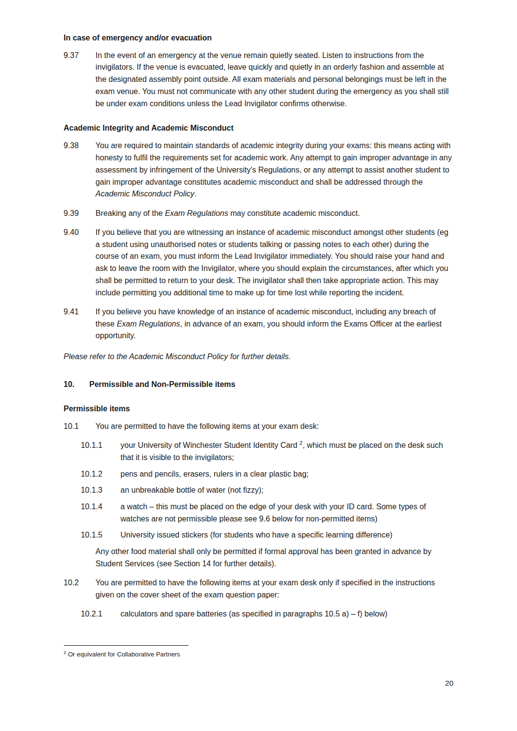In case of emergency and/or evacuation
9.37
In the event of an emergency at the venue remain quietly seated. Listen to instructions from the invigilators. If the venue is evacuated, leave quickly and quietly in an orderly fashion and assemble at the designated assembly point outside. All exam materials and personal belongings must be left in the exam venue. You must not communicate with any other student during the emergency as you shall still be under exam conditions unless the Lead Invigilator confirms otherwise.
Academic Integrity and Academic Misconduct
9.38
You are required to maintain standards of academic integrity during your exams: this means acting with honesty to fulfil the requirements set for academic work. Any attempt to gain improper advantage in any assessment by infringement of the University's Regulations, or any attempt to assist another student to gain improper advantage constitutes academic misconduct and shall be addressed through the Academic Misconduct Policy.
9.39
Breaking any of the Exam Regulations may constitute academic misconduct.
9.40
If you believe that you are witnessing an instance of academic misconduct amongst other students (eg a student using unauthorised notes or students talking or passing notes to each other) during the course of an exam, you must inform the Lead Invigilator immediately. You should raise your hand and ask to leave the room with the Invigilator, where you should explain the circumstances, after which you shall be permitted to return to your desk. The invigilator shall then take appropriate action. This may include permitting you additional time to make up for time lost while reporting the incident.
9.41
If you believe you have knowledge of an instance of academic misconduct, including any breach of these Exam Regulations, in advance of an exam, you should inform the Exams Officer at the earliest opportunity.
Please refer to the Academic Misconduct Policy for further details.
10.
Permissible and Non-Permissible items
Permissible items
10.1
You are permitted to have the following items at your exam desk:
10.1.1
your University of Winchester Student Identity Card 2, which must be placed on the desk such that it is visible to the invigilators;
10.1.2
pens and pencils, erasers, rulers in a clear plastic bag;
10.1.3
an unbreakable bottle of water (not fizzy);
10.1.4
a watch – this must be placed on the edge of your desk with your ID card. Some types of watches are not permissible please see 9.6 below for non-permitted items)
10.1.5
University issued stickers (for students who have a specific learning difference)
Any other food material shall only be permitted if formal approval has been granted in advance by Student Services (see Section 14 for further details).
10.2
You are permitted to have the following items at your exam desk only if specified in the instructions given on the cover sheet of the exam question paper:
10.2.1
calculators and spare batteries (as specified in paragraphs 10.5 a) – f) below)
2 Or equivalent for Collaborative Partners
20